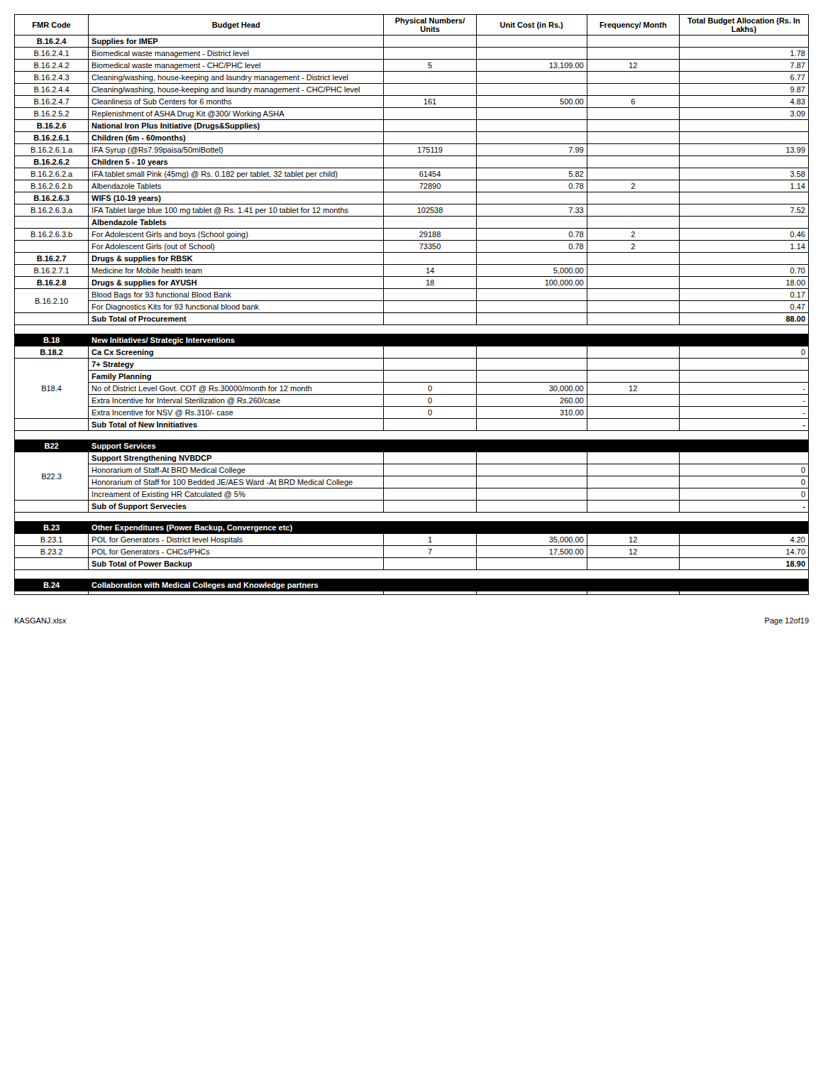| FMR Code | Budget Head | Physical Numbers/ Units | Unit Cost (in Rs.) | Frequency/ Month | Total Budget Allocation (Rs. In Lakhs) |
| --- | --- | --- | --- | --- | --- |
| B.16.2.4 | Supplies for IMEP | | | | |
| B.16.2.4.1 | Biomedical waste management - District level | | | | 1.78 |
| B.16.2.4.2 | Biomedical waste management - CHC/PHC level | 5 | 13,109.00 | 12 | 7.87 |
| B.16.2.4.3 | Cleaning/washing, house-keeping and laundry management - District level | | | | 6.77 |
| B.16.2.4.4 | Cleaning/washing, house-keeping and laundry management - CHC/PHC level | | | | 9.87 |
| B.16.2.4.7 | Cleanliness of Sub Centers for 6 months | 161 | 500.00 | 6 | 4.83 |
| B.16.2.5.2 | Replenishment of ASHA Drug Kit @300/ Working ASHA | | | | 3.09 |
| B.16.2.6 | National Iron Plus Initiative (Drugs&Supplies) | | | | |
| B.16.2.6.1 | Children (6m - 60months) | | | | |
| B.16.2.6.1.a | IFA Syrup (@Rs7.99paisa/50mlBottel) | 175119 | 7.99 | | 13.99 |
| B.16.2.6.2 | Children 5 - 10 years | | | | |
| B.16.2.6.2.a | IFA tablet small Pink (45mg) @ Rs. 0.182 per tablet, 32 tablet per child) | 61454 | 5.82 | | 3.58 |
| B.16.2.6.2.b | Albendazole Tablets | 72890 | 0.78 | 2 | 1.14 |
| B.16.2.6.3 | WIFS (10-19 years) | | | | |
| B.16.2.6.3.a | IFA Tablet large blue 100 mg tablet @ Rs. 1.41 per 10 tablet for 12 months | 102538 | 7.33 | | 7.52 |
| | Albendazole Tablets | | | | |
| B.16.2.6.3.b | For Adolescent Girls and boys (School going) | 29188 | 0.78 | 2 | 0.46 |
| | For Adolescent Girls (out of School) | 73350 | 0.78 | 2 | 1.14 |
| B.16.2.7 | Drugs & supplies for RBSK | | | | |
| B.16.2.7.1 | Medicine for Mobile health team | 14 | 5,000.00 | | 0.70 |
| B.16.2.8 | Drugs & supplies for AYUSH | 18 | 100,000.00 | | 18.00 |
| B.16.2.10 | Blood Bags for 93 functional Blood Bank | | | | 0.17 |
| For Diagnostics Kits for 93 functional blood bank | | | | 0.47 |
| | Sub Total of Procurement | | | | 88.00 |
| B.18 | New Initiatives/ Strategic Interventions | | | | |
| B.18.2 | Ca Cx Screening | | | | 0 |
| B18.4 | 7+ Strategy | | | | |
| Family Planning | | | | |
| No of District Level Govt. COT @ Rs.30000/month for 12 month | 0 | 30,000.00 | 12 | - |
| Extra Incentive for Interval Sterilization @ Rs.260/case | 0 | 260.00 | | - |
| Extra Incentive for NSV @ Rs.310/- case | 0 | 310.00 | | - |
| | Sub Total of New Innitiatives | | | | - |
| B22 | Support Services | | | | |
| B22.3 | Support Strengthening NVBDCP | | | | |
| Honorarium of Staff-At BRD Medical College | | | | 0 |
| Honorarium of Staff for 100 Bedded JE/AES Ward -At BRD Medical College | | | | 0 |
| Increament of Existing HR Catculated @ 5% | | | | 0 |
| | Sub of Support Servecies | | | | - |
| B.23 | Other Expenditures (Power Backup, Convergence etc) | | | | |
| B.23.1 | POL for Generators - District level Hospitals | 1 | 35,000.00 | 12 | 4.20 |
| B.23.2 | POL for Generators - CHCs/PHCs | 7 | 17,500.00 | 12 | 14.70 |
| | Sub Total of Power Backup | | | | 18.90 |
| B.24 | Collaboration with Medical Colleges and Knowledge partners | | | | |
KASGANJ.xlsx
Page 12of19